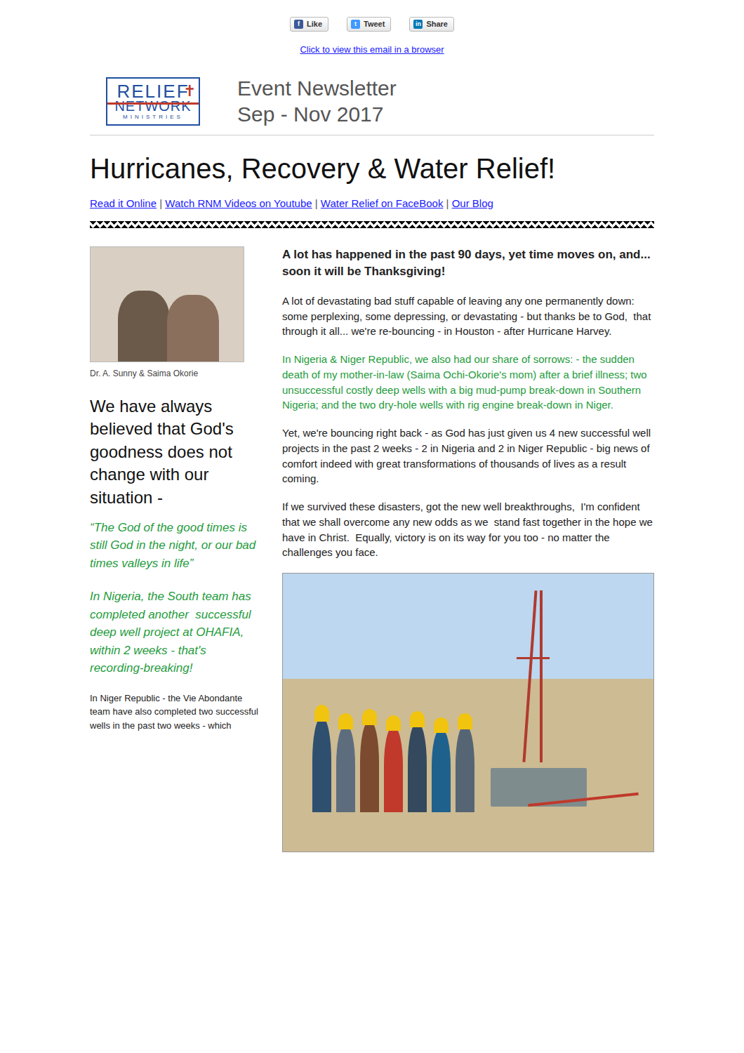f Like t Tweet in Share
Click to view this email in a browser
✝
RELIEF
NETWORK
MINISTRIES
Event Newsletter
Sep - Nov 2017
Hurricanes, Recovery & Water Relief!
Read it Online | Watch RNM Videos on Youtube | Water Relief on FaceBook | Our Blog
Dr. A. Sunny & Saima Okorie
We have always believed that God's goodness does not change with our situation -
“The God of the good times is still God in the night, or our bad times valleys in life”
In Nigeria, the South team has completed another successful deep well project at OHAFIA, within 2 weeks - that's recording-breaking!
In Niger Republic - the Vie Abondante team have also completed two successful wells in the past two weeks - which
A lot has happened in the past 90 days, yet time moves on, and... soon it will be Thanksgiving!
A lot of devastating bad stuff capable of leaving any one permanently down: some perplexing, some depressing, or devastating - but thanks be to God, that through it all... we're re-bouncing - in Houston - after Hurricane Harvey.
In Nigeria & Niger Republic, we also had our share of sorrows: - the sudden death of my mother-in-law (Saima Ochi-Okorie's mom) after a brief illness; two unsuccessful costly deep wells with a big mud-pump break-down in Southern Nigeria; and the two dry-hole wells with rig engine break-down in Niger.
Yet, we're bouncing right back - as God has just given us 4 new successful well projects in the past 2 weeks - 2 in Nigeria and 2 in Niger Republic - big news of comfort indeed with great transformations of thousands of lives as a result coming.
If we survived these disasters, got the new well breakthroughs, I'm confident that we shall overcome any new odds as we stand fast together in the hope we have in Christ. Equally, victory is on its way for you too - no matter the challenges you face.